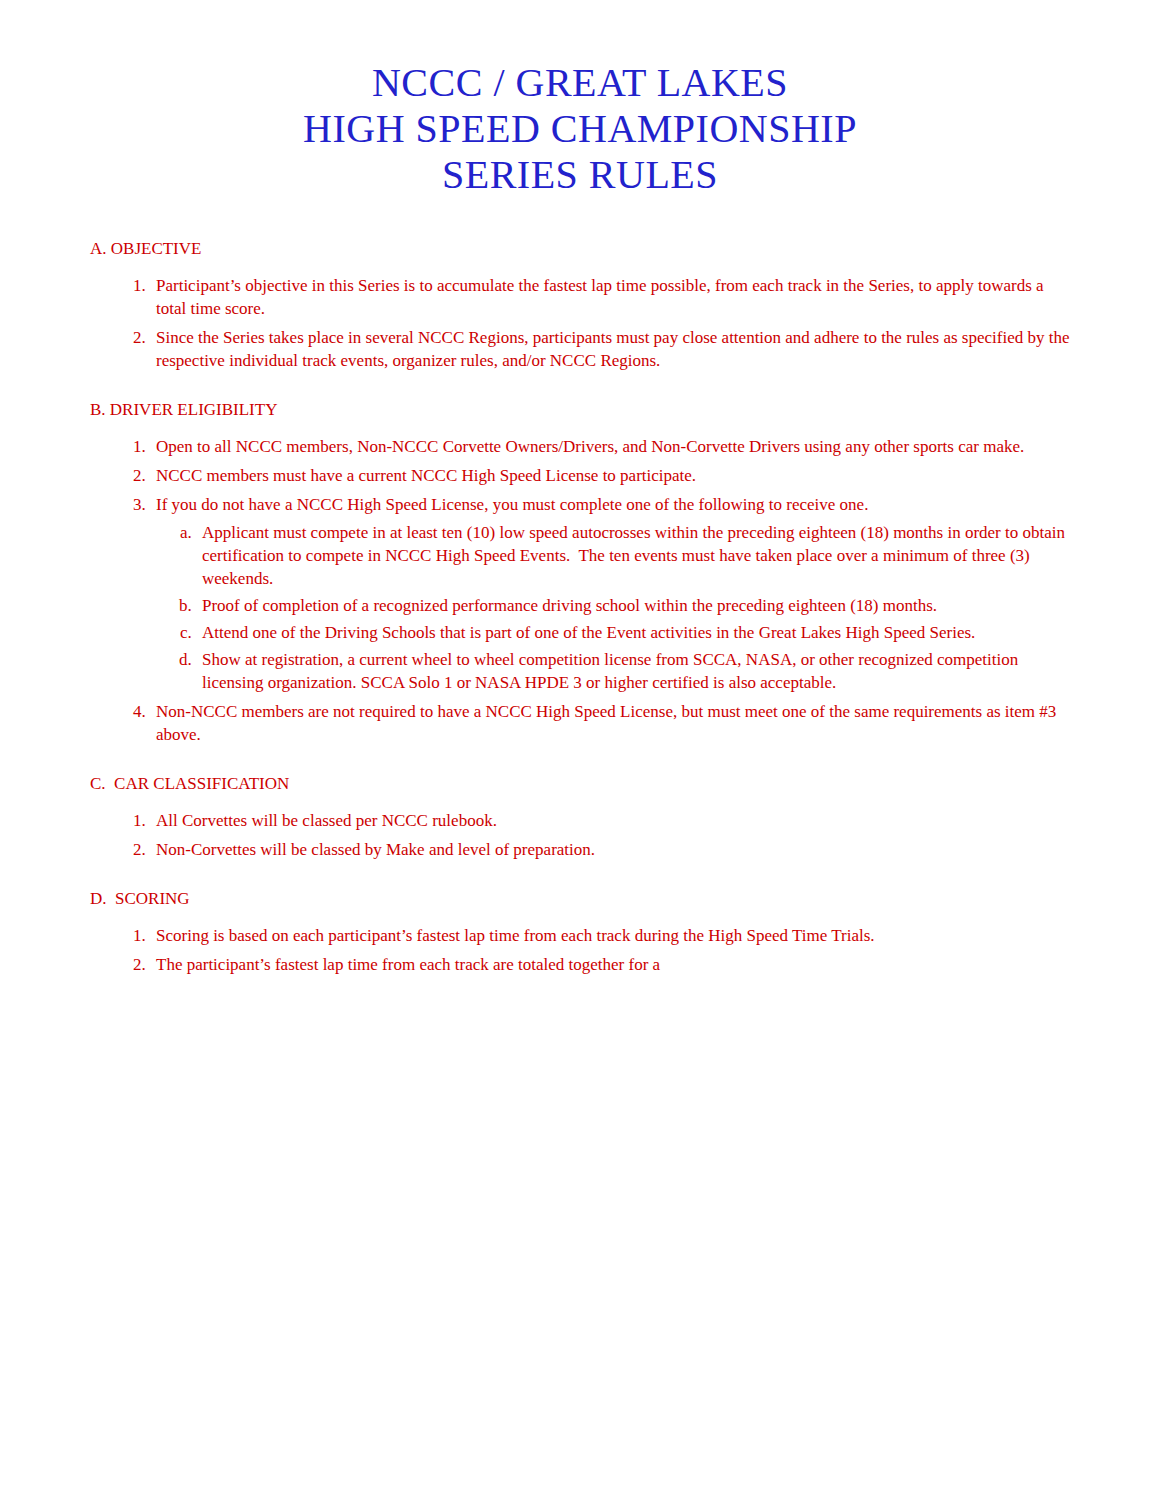NCCC / GREAT LAKES
HIGH SPEED CHAMPIONSHIP
SERIES RULES
A. OBJECTIVE
Participant’s objective in this Series is to accumulate the fastest lap time possible, from each track in the Series, to apply towards a total time score.
Since the Series takes place in several NCCC Regions, participants must pay close attention and adhere to the rules as specified by the respective individual track events, organizer rules, and/or NCCC Regions.
B. DRIVER ELIGIBILITY
Open to all NCCC members, Non-NCCC Corvette Owners/Drivers, and Non-Corvette Drivers using any other sports car make.
NCCC members must have a current NCCC High Speed License to participate.
If you do not have a NCCC High Speed License, you must complete one of the following to receive one.
Applicant must compete in at least ten (10) low speed autocrosses within the preceding eighteen (18) months in order to obtain certification to compete in NCCC High Speed Events. The ten events must have taken place over a minimum of three (3) weekends.
Proof of completion of a recognized performance driving school within the preceding eighteen (18) months.
Attend one of the Driving Schools that is part of one of the Event activities in the Great Lakes High Speed Series.
Show at registration, a current wheel to wheel competition license from SCCA, NASA, or other recognized competition licensing organization. SCCA Solo 1 or NASA HPDE 3 or higher certified is also acceptable.
Non-NCCC members are not required to have a NCCC High Speed License, but must meet one of the same requirements as item #3 above.
C. CAR CLASSIFICATION
All Corvettes will be classed per NCCC rulebook.
Non-Corvettes will be classed by Make and level of preparation.
D. SCORING
Scoring is based on each participant’s fastest lap time from each track during the High Speed Time Trials.
The participant’s fastest lap time from each track are totaled together for a